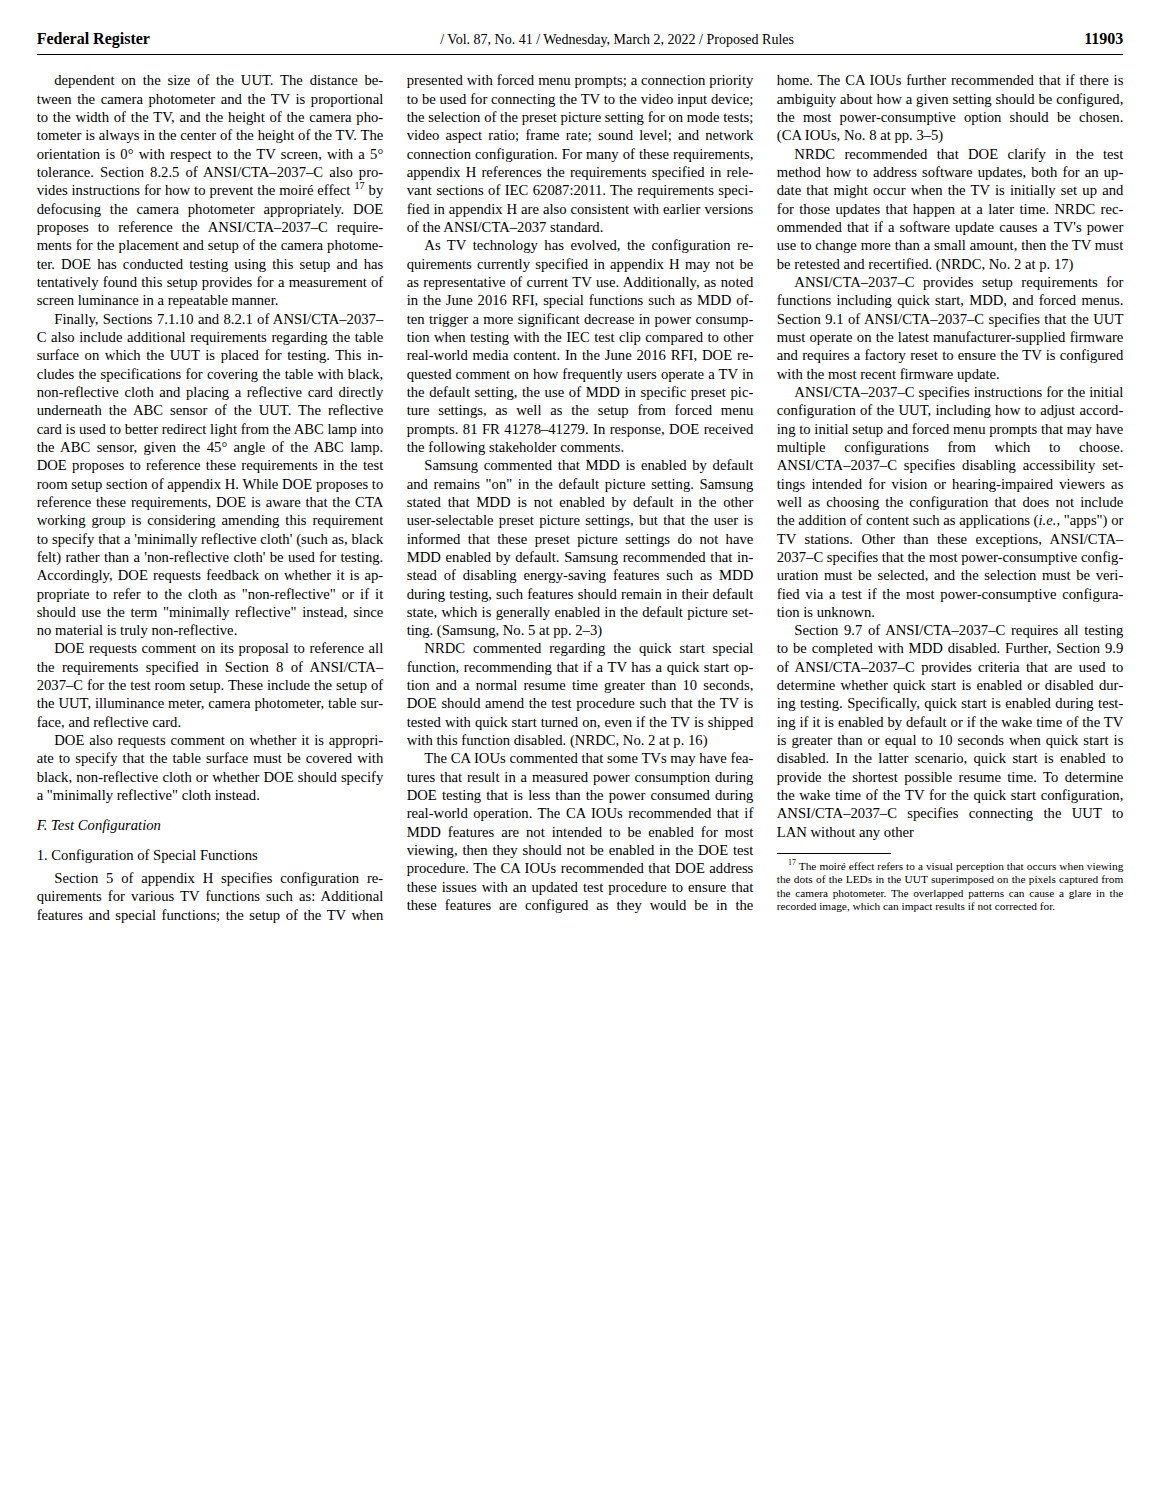Federal Register / Vol. 87, No. 41 / Wednesday, March 2, 2022 / Proposed Rules 11903
dependent on the size of the UUT. The distance between the camera photometer and the TV is proportional to the width of the TV, and the height of the camera photometer is always in the center of the height of the TV. The orientation is 0° with respect to the TV screen, with a 5° tolerance. Section 8.2.5 of ANSI/CTA–2037–C also provides instructions for how to prevent the moiré effect 17 by defocusing the camera photometer appropriately. DOE proposes to reference the ANSI/CTA–2037–C requirements for the placement and setup of the camera photometer. DOE has conducted testing using this setup and has tentatively found this setup provides for a measurement of screen luminance in a repeatable manner.
Finally, Sections 7.1.10 and 8.2.1 of ANSI/CTA–2037–C also include additional requirements regarding the table surface on which the UUT is placed for testing. This includes the specifications for covering the table with black, non-reflective cloth and placing a reflective card directly underneath the ABC sensor of the UUT. The reflective card is used to better redirect light from the ABC lamp into the ABC sensor, given the 45° angle of the ABC lamp. DOE proposes to reference these requirements in the test room setup section of appendix H. While DOE proposes to reference these requirements, DOE is aware that the CTA working group is considering amending this requirement to specify that a 'minimally reflective cloth' (such as, black felt) rather than a 'non-reflective cloth' be used for testing. Accordingly, DOE requests feedback on whether it is appropriate to refer to the cloth as "non-reflective" or if it should use the term "minimally reflective" instead, since no material is truly non-reflective.
DOE requests comment on its proposal to reference all the requirements specified in Section 8 of ANSI/CTA–2037–C for the test room setup. These include the setup of the UUT, illuminance meter, camera photometer, table surface, and reflective card.
DOE also requests comment on whether it is appropriate to specify that the table surface must be covered with black, non-reflective cloth or whether DOE should specify a "minimally reflective" cloth instead.
F. Test Configuration
1. Configuration of Special Functions
Section 5 of appendix H specifies configuration requirements for various TV functions such as: Additional features and special functions; the setup of the TV when presented with forced menu prompts; a connection priority to be used for connecting the TV to the video input device; the selection of the preset picture setting for on mode tests; video aspect ratio; frame rate; sound level; and network connection configuration. For many of these requirements, appendix H references the requirements specified in relevant sections of IEC 62087:2011. The requirements specified in appendix H are also consistent with earlier versions of the ANSI/CTA–2037 standard.
As TV technology has evolved, the configuration requirements currently specified in appendix H may not be as representative of current TV use. Additionally, as noted in the June 2016 RFI, special functions such as MDD often trigger a more significant decrease in power consumption when testing with the IEC test clip compared to other real-world media content. In the June 2016 RFI, DOE requested comment on how frequently users operate a TV in the default setting, the use of MDD in specific preset picture settings, as well as the setup from forced menu prompts. 81 FR 41278–41279. In response, DOE received the following stakeholder comments.
Samsung commented that MDD is enabled by default and remains "on" in the default picture setting. Samsung stated that MDD is not enabled by default in the other user-selectable preset picture settings, but that the user is informed that these preset picture settings do not have MDD enabled by default. Samsung recommended that instead of disabling energy-saving features such as MDD during testing, such features should remain in their default state, which is generally enabled in the default picture setting. (Samsung, No. 5 at pp. 2–3)
NRDC commented regarding the quick start special function, recommending that if a TV has a quick start option and a normal resume time greater than 10 seconds, DOE should amend the test procedure such that the TV is tested with quick start turned on, even if the TV is shipped with this function disabled. (NRDC, No. 2 at p. 16)
The CA IOUs commented that some TVs may have features that result in a measured power consumption during DOE testing that is less than the power consumed during real-world operation. The CA IOUs recommended that if MDD features are not intended to be enabled for most viewing, then they should not be enabled in the DOE test procedure. The CA IOUs recommended that DOE address these issues with an updated test procedure to ensure that these features are configured as they would be in the home. The CA IOUs further recommended that if there is ambiguity about how a given setting should be configured, the most power-consumptive option should be chosen. (CA IOUs, No. 8 at pp. 3–5)
NRDC recommended that DOE clarify in the test method how to address software updates, both for an update that might occur when the TV is initially set up and for those updates that happen at a later time. NRDC recommended that if a software update causes a TV's power use to change more than a small amount, then the TV must be retested and recertified. (NRDC, No. 2 at p. 17)
ANSI/CTA–2037–C provides setup requirements for functions including quick start, MDD, and forced menus. Section 9.1 of ANSI/CTA–2037–C specifies that the UUT must operate on the latest manufacturer-supplied firmware and requires a factory reset to ensure the TV is configured with the most recent firmware update.
ANSI/CTA–2037–C specifies instructions for the initial configuration of the UUT, including how to adjust according to initial setup and forced menu prompts that may have multiple configurations from which to choose. ANSI/CTA–2037–C specifies disabling accessibility settings intended for vision or hearing-impaired viewers as well as choosing the configuration that does not include the addition of content such as applications (i.e., "apps") or TV stations. Other than these exceptions, ANSI/CTA–2037–C specifies that the most power-consumptive configuration must be selected, and the selection must be verified via a test if the most power-consumptive configuration is unknown.
Section 9.7 of ANSI/CTA–2037–C requires all testing to be completed with MDD disabled. Further, Section 9.9 of ANSI/CTA–2037–C provides criteria that are used to determine whether quick start is enabled or disabled during testing. Specifically, quick start is enabled during testing if it is enabled by default or if the wake time of the TV is greater than or equal to 10 seconds when quick start is disabled. In the latter scenario, quick start is enabled to provide the shortest possible resume time. To determine the wake time of the TV for the quick start configuration, ANSI/CTA–2037–C specifies connecting the UUT to LAN without any other
17 The moiré effect refers to a visual perception that occurs when viewing the dots of the LEDs in the UUT superimposed on the pixels captured from the camera photometer. The overlapped patterns can cause a glare in the recorded image, which can impact results if not corrected for.